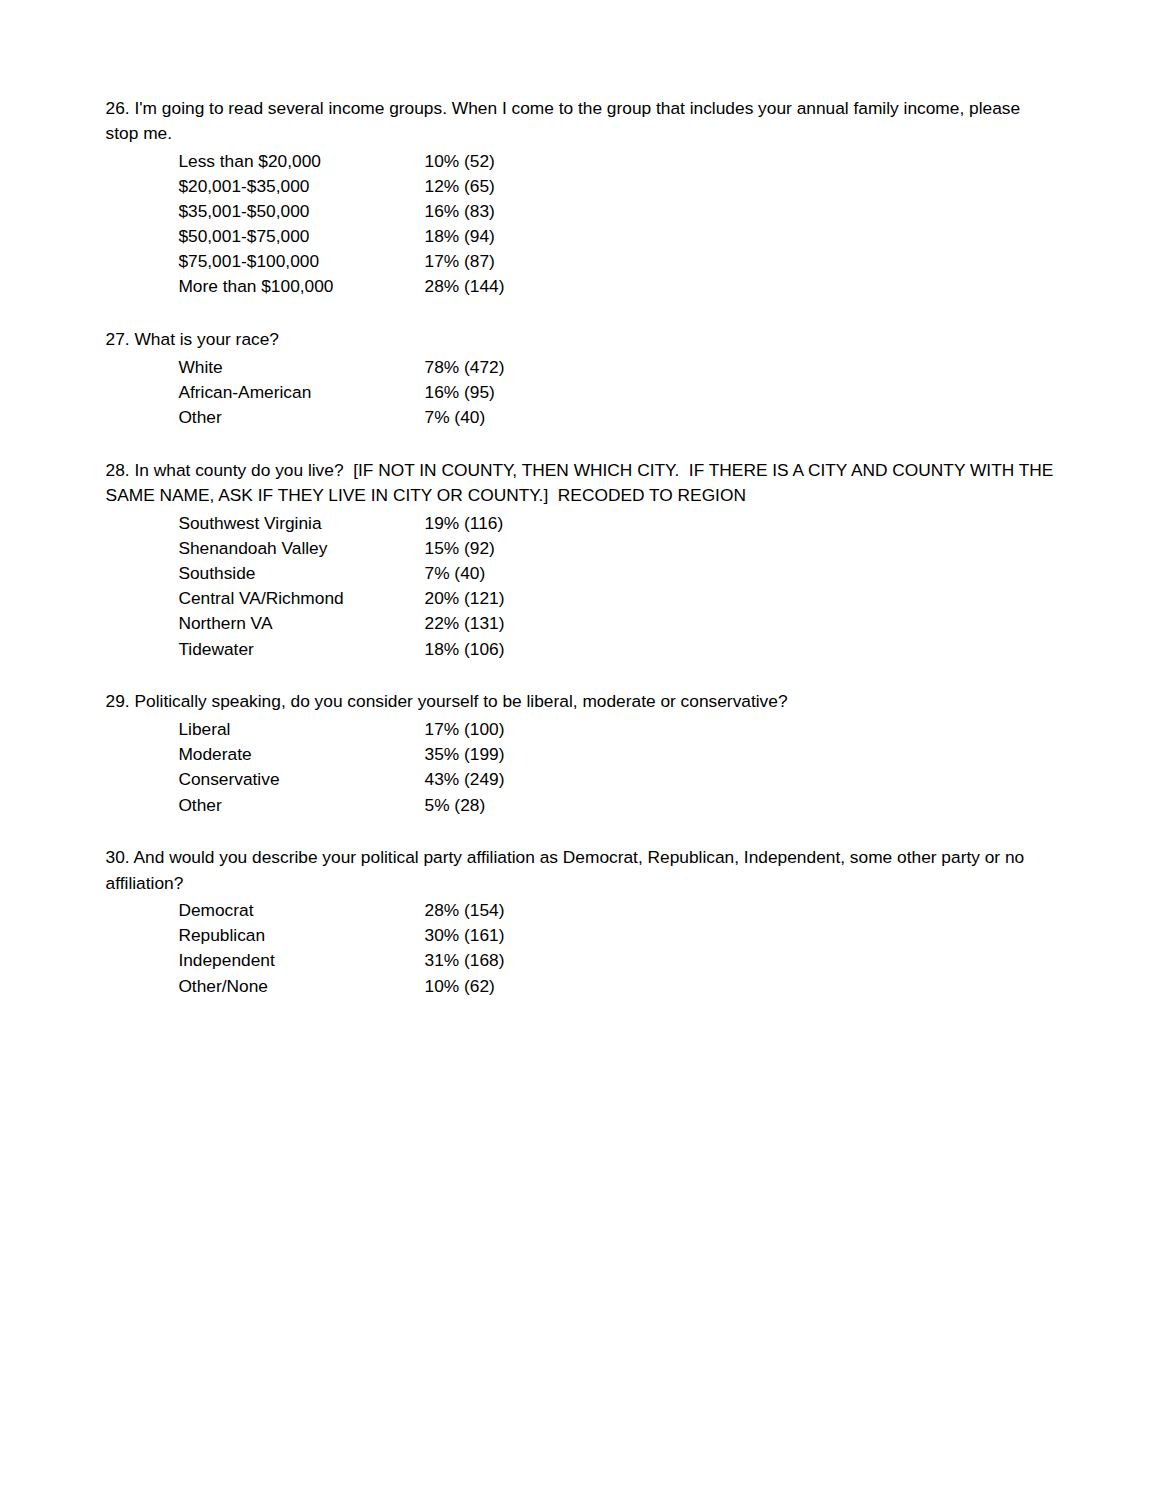26. I'm going to read several income groups. When I come to the group that includes your annual family income, please stop me.
| Less than $20,000 | 10% (52) |
| $20,001-$35,000 | 12% (65) |
| $35,001-$50,000 | 16% (83) |
| $50,001-$75,000 | 18% (94) |
| $75,001-$100,000 | 17% (87) |
| More than $100,000 | 28% (144) |
27. What is your race?
| White | 78% (472) |
| African-American | 16% (95) |
| Other | 7% (40) |
28. In what county do you live? [IF NOT IN COUNTY, THEN WHICH CITY. IF THERE IS A CITY AND COUNTY WITH THE SAME NAME, ASK IF THEY LIVE IN CITY OR COUNTY.] RECODED TO REGION
| Southwest Virginia | 19% (116) |
| Shenandoah Valley | 15% (92) |
| Southside | 7% (40) |
| Central VA/Richmond | 20% (121) |
| Northern VA | 22% (131) |
| Tidewater | 18% (106) |
29. Politically speaking, do you consider yourself to be liberal, moderate or conservative?
| Liberal | 17% (100) |
| Moderate | 35% (199) |
| Conservative | 43% (249) |
| Other | 5% (28) |
30. And would you describe your political party affiliation as Democrat, Republican, Independent, some other party or no affiliation?
| Democrat | 28% (154) |
| Republican | 30% (161) |
| Independent | 31% (168) |
| Other/None | 10% (62) |